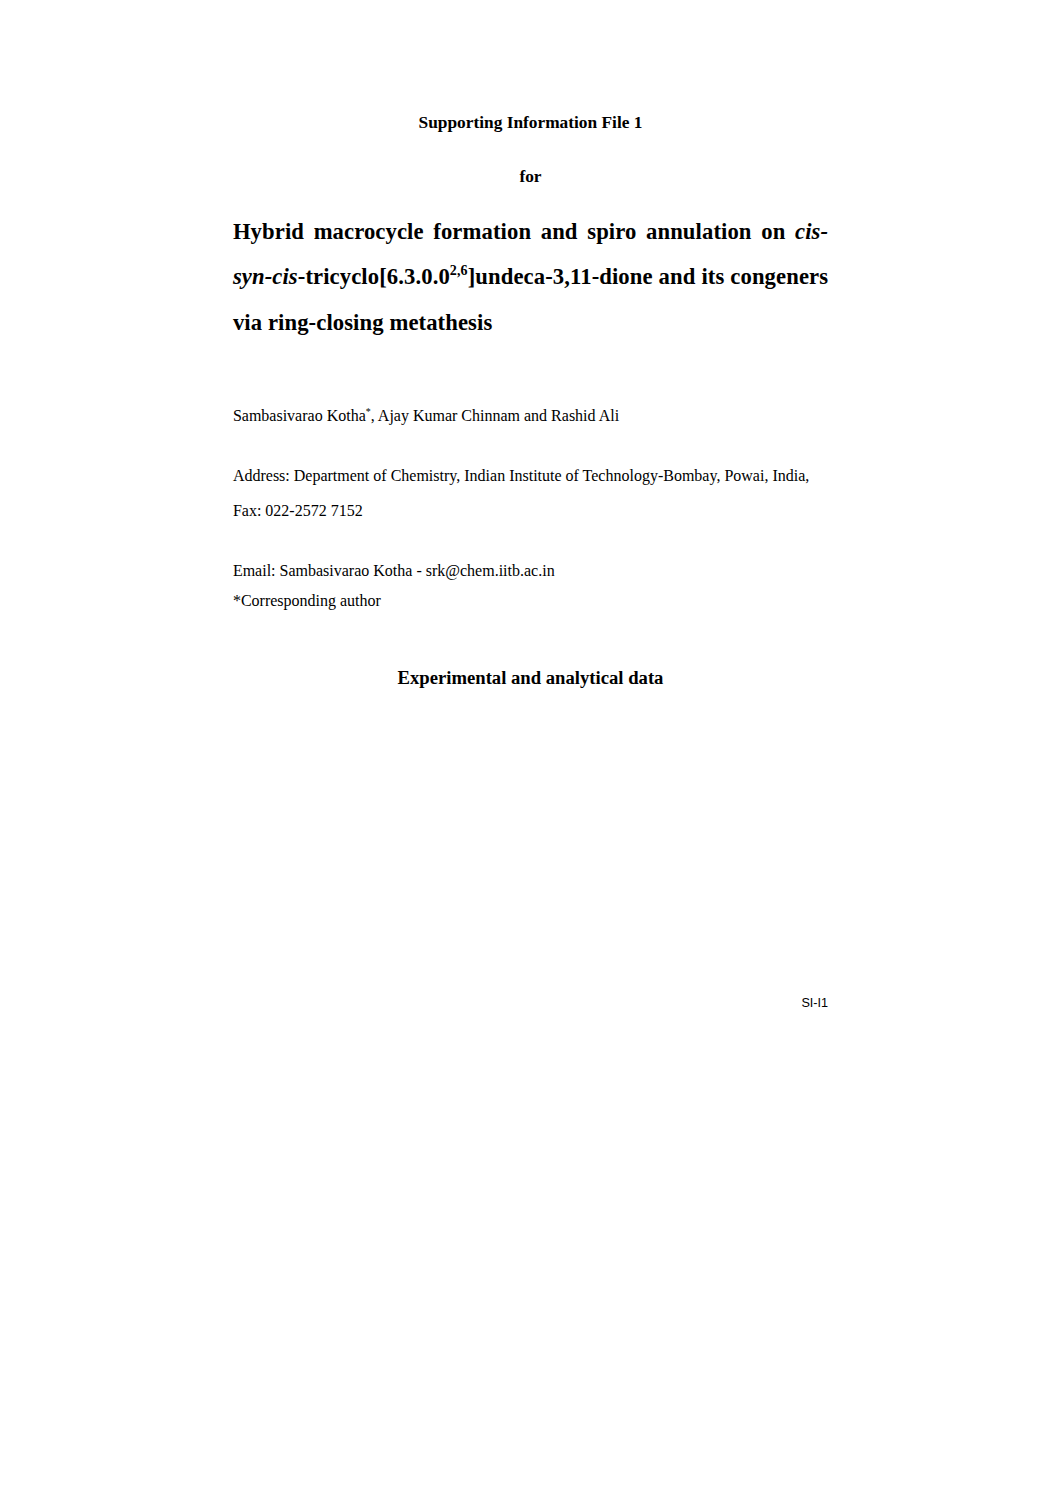Supporting Information File 1
for
Hybrid macrocycle formation and spiro annulation on cis-syn-cis-tricyclo[6.3.0.02,6]undeca-3,11-dione and its congeners via ring-closing metathesis
Sambasivarao Kotha*, Ajay Kumar Chinnam and Rashid Ali
Address: Department of Chemistry, Indian Institute of Technology-Bombay, Powai, India,
Fax: 022-2572 7152
Email: Sambasivarao Kotha - srk@chem.iitb.ac.in
*Corresponding author
Experimental and analytical data
SI-I1